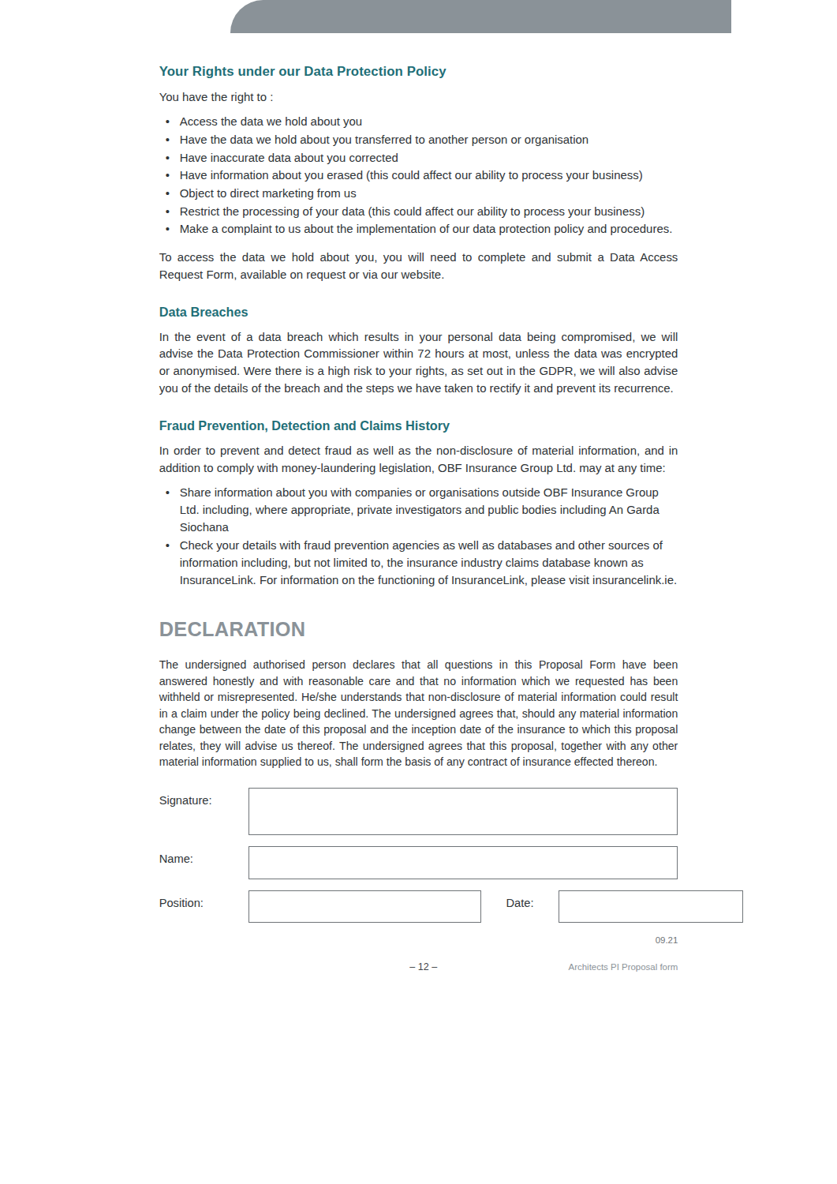Your Rights under our Data Protection Policy
You have the right to :
Access the data we hold about you
Have the data we hold about you transferred to another person or organisation
Have inaccurate data about you corrected
Have information about you erased (this could affect our ability to process your business)
Object to direct marketing from us
Restrict the processing of your data (this could affect our ability to process your business)
Make a complaint to us about the implementation of our data protection policy and procedures.
To access the data we hold about you, you will need to complete and submit a Data Access Request Form, available on request or via our website.
Data Breaches
In the event of a data breach which results in your personal data being compromised, we will advise the Data Protection Commissioner within 72 hours at most, unless the data was encrypted or anonymised. Were there is a high risk to your rights, as set out in the GDPR, we will also advise you of the details of the breach and the steps we have taken to rectify it and prevent its recurrence.
Fraud Prevention, Detection and Claims History
In order to prevent and detect fraud as well as the non-disclosure of material information, and in addition to comply with money-laundering legislation, OBF Insurance Group Ltd. may at any time:
Share information about you with companies or organisations outside OBF Insurance Group Ltd. including, where appropriate, private investigators and public bodies including An Garda Siochana
Check your details with fraud prevention agencies as well as databases and other sources of information including, but not limited to, the insurance industry claims database known as InsuranceLink. For information on the functioning of InsuranceLink, please visit insurancelink.ie.
DECLARATION
The undersigned authorised person declares that all questions in this Proposal Form have been answered honestly and with reasonable care and that no information which we requested has been withheld or misrepresented. He/she understands that non-disclosure of material information could result in a claim under the policy being declined. The undersigned agrees that, should any material information change between the date of this proposal and the inception date of the insurance to which this proposal relates, they will advise us thereof. The undersigned agrees that this proposal, together with any other material information supplied to us, shall form the basis of any contract of insurance effected thereon.
Signature:
Name:
Position:
Date:
09.21
– 12 –
Architects PI Proposal form